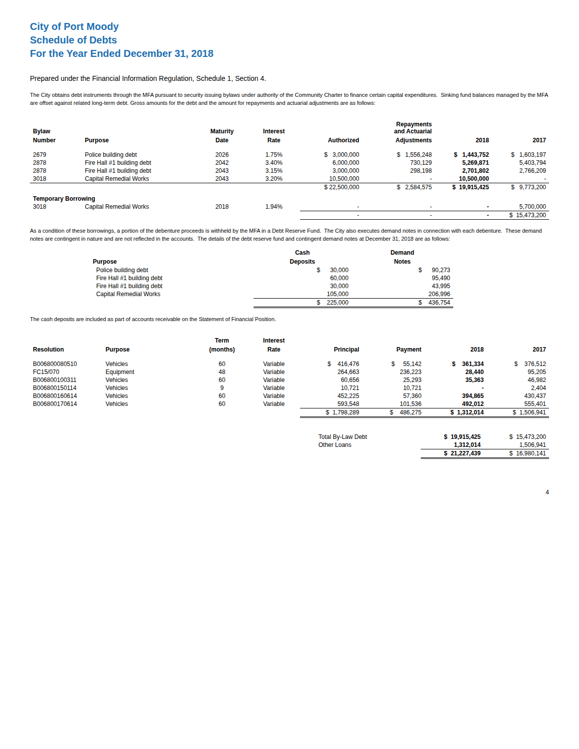City of Port Moody
Schedule of Debts
For the Year Ended December 31, 2018
Prepared under the Financial Information Regulation, Schedule 1, Section 4.
The City obtains debt instruments through the MFA pursuant to security issuing bylaws under authority of the Community Charter to finance certain capital expenditures. Sinking fund balances managed by the MFA are offset against related long-term debt. Gross amounts for the debt and the amount for repayments and actuarial adjustments are as follows:
| Bylaw | | Maturity | Interest | | Repayments and Actuarial | | |
| --- | --- | --- | --- | --- | --- | --- | --- |
| Number | Purpose | Date | Rate | Authorized | Adjustments | 2018 | 2017 |
| 2679 | Police building debt | 2026 | 1.75% | $ 3,000,000 | $ 1,556,248 | $ 1,443,752 | $ 1,603,197 |
| 2878 | Fire Hall #1 building debt | 2042 | 3.40% | 6,000,000 | 730,129 | 5,269,871 | 5,403,794 |
| 2878 | Fire Hall #1 building debt | 2043 | 3.15% | 3,000,000 | 298,198 | 2,701,802 | 2,766,209 |
| 3018 | Capital Remedial Works | 2043 | 3.20% | 10,500,000 | - | 10,500,000 | - |
| | | | | $ 22,500,000 | $ 2,584,575 | $ 19,915,425 | $ 9,773,200 |
| Temporary Borrowing |
| 3018 | Capital Remedial Works | 2018 | 1.94% | - | - | - | 5,700,000 |
| | | | | - | - | - | $ 15,473,200 |
As a condition of these borrowings, a portion of the debenture proceeds is withheld by the MFA in a Debt Reserve Fund. The City also executes demand notes in connection with each debenture. These demand notes are contingent in nature and are not reflected in the accounts. The details of the debt reserve fund and contingent demand notes at December 31, 2018 are as follows:
| | Cash | Demand |
| --- | --- | --- |
| Purpose | Deposits | Notes |
| Police building debt | $ 30,000 | $ 90,273 |
| Fire Hall #1 building debt | 60,000 | 95,490 |
| Fire Hall #1 building debt | 30,000 | 43,995 |
| Capital Remedial Works | 105,000 | 206,996 |
| | $ 225,000 | $ 436,754 |
The cash deposits are included as part of accounts receivable on the Statement of Financial Position.
| | | Term | Interest | | | | |
| --- | --- | --- | --- | --- | --- | --- | --- |
| Resolution | Purpose | (months) | Rate | Principal | Payment | 2018 | 2017 |
| B006800080510 | Vehicles | 60 | Variable | $ 416,476 | $ 55,142 | $ 361,334 | $ 376,512 |
| FC15/070 | Equipment | 48 | Variable | 264,663 | 236,223 | 28,440 | 95,205 |
| B006800100311 | Vehicles | 60 | Variable | 60,656 | 25,293 | 35,363 | 46,982 |
| B006800150114 | Vehicles | 9 | Variable | 10,721 | 10,721 | - | 2,404 |
| B006800160614 | Vehicles | 60 | Variable | 452,225 | 57,360 | 394,865 | 430,437 |
| B006800170614 | Vehicles | 60 | Variable | 593,548 | 101,536 | 492,012 | 555,401 |
| | | | | $ 1,798,289 | $ 486,275 | $ 1,312,014 | $ 1,506,941 |
| Total By-Law Debt | $ 19,915,425 | $ 15,473,200 |
| Other Loans | 1,312,014 | 1,506,941 |
| | $ 21,227,439 | $ 16,980,141 |
4